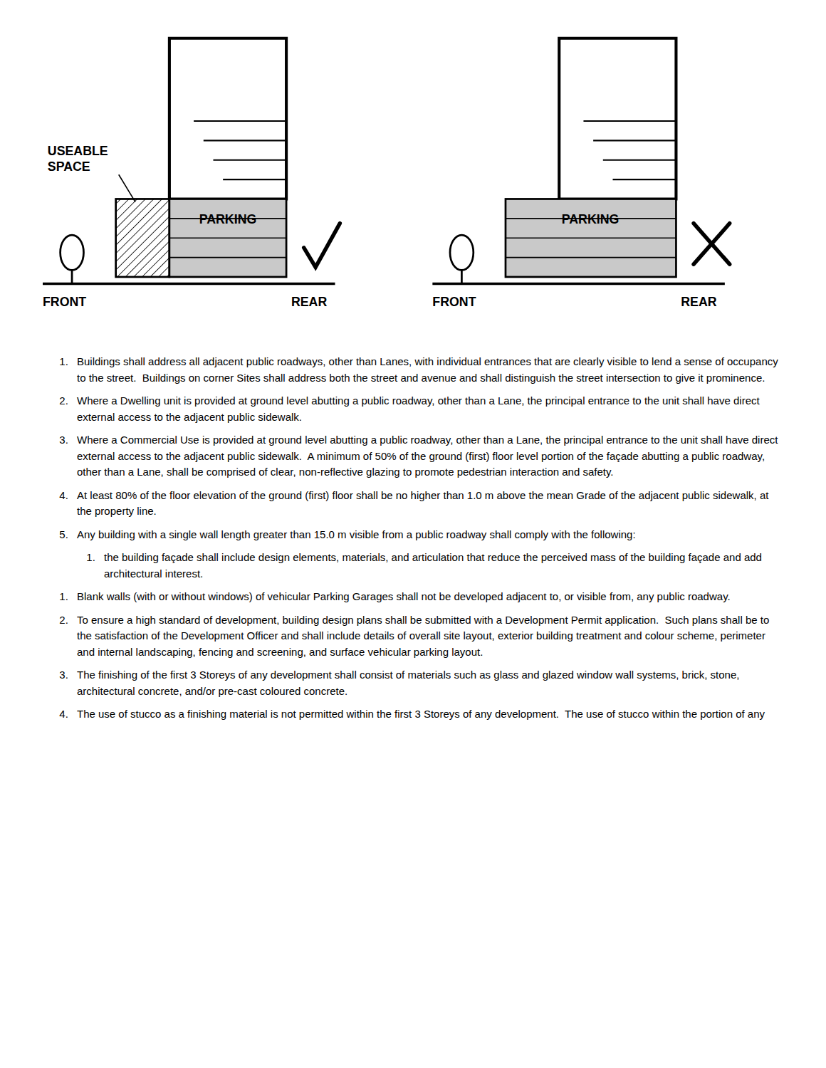PARKING USEABLE SPACE FRONT REAR PARKING FRONT REAR
Buildings shall address all adjacent public roadways, other than Lanes, with individual entrances that are clearly visible to lend a sense of occupancy to the street. Buildings on corner Sites shall address both the street and avenue and shall distinguish the street intersection to give it prominence.
Where a Dwelling unit is provided at ground level abutting a public roadway, other than a Lane, the principal entrance to the unit shall have direct external access to the adjacent public sidewalk.
Where a Commercial Use is provided at ground level abutting a public roadway, other than a Lane, the principal entrance to the unit shall have direct external access to the adjacent public sidewalk. A minimum of 50% of the ground (first) floor level portion of the façade abutting a public roadway, other than a Lane, shall be comprised of clear, non-reflective glazing to promote pedestrian interaction and safety.
At least 80% of the floor elevation of the ground (first) floor shall be no higher than 1.0 m above the mean Grade of the adjacent public sidewalk, at the property line.
Any building with a single wall length greater than 15.0 m visible from a public roadway shall comply with the following:
the building façade shall include design elements, materials, and articulation that reduce the perceived mass of the building façade and add architectural interest.
Blank walls (with or without windows) of vehicular Parking Garages shall not be developed adjacent to, or visible from, any public roadway.
To ensure a high standard of development, building design plans shall be submitted with a Development Permit application. Such plans shall be to the satisfaction of the Development Officer and shall include details of overall site layout, exterior building treatment and colour scheme, perimeter and internal landscaping, fencing and screening, and surface vehicular parking layout.
The finishing of the first 3 Storeys of any development shall consist of materials such as glass and glazed window wall systems, brick, stone, architectural concrete, and/or pre-cast coloured concrete.
The use of stucco as a finishing material is not permitted within the first 3 Storeys of any development. The use of stucco within the portion of any